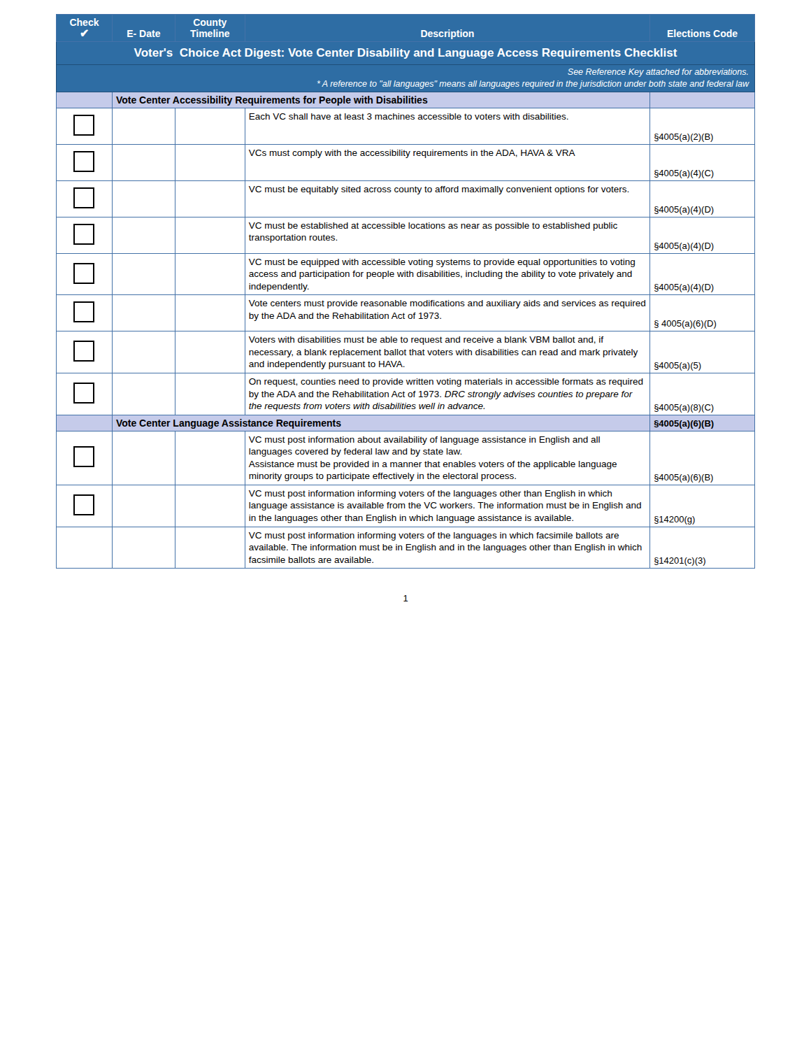| Voter's Choice Act Digest: Vote Center Disability and Language Access Requirements Checklist |
| See Reference Key attached for abbreviations. * A reference to "all languages" means all languages required in the jurisdiction under both state and federal law |
| Check ✔ | E- Date | County Timeline | Description | Elections Code |
| | Vote Center Accessibility Requirements for People with Disabilities | |
| | | | Each VC shall have at least 3 machines accessible to voters with disabilities. | §4005(a)(2)(B) |
| | | | VCs must comply with the accessibility requirements in the ADA, HAVA & VRA | §4005(a)(4)(C) |
| | | | VC must be equitably sited across county to afford maximally convenient options for voters. | §4005(a)(4)(D) |
| | | | VC must be established at accessible locations as near as possible to established public transportation routes. | §4005(a)(4)(D) |
| | | | VC must be equipped with accessible voting systems to provide equal opportunities to voting access and participation for people with disabilities, including the ability to vote privately and independently. | §4005(a)(4)(D) |
| | | | Vote centers must provide reasonable modifications and auxiliary aids and services as required by the ADA and the Rehabilitation Act of 1973. | § 4005(a)(6)(D) |
| | | | Voters with disabilities must be able to request and receive a blank VBM ballot and, if necessary, a blank replacement ballot that voters with disabilities can read and mark privately and independently pursuant to HAVA. | §4005(a)(5) |
| | | | On request, counties need to provide written voting materials in accessible formats as required by the ADA and the Rehabilitation Act of 1973. DRC strongly advises counties to prepare for the requests from voters with disabilities well in advance. | §4005(a)(8)(C) |
| | Vote Center Language Assistance Requirements | §4005(a)(6)(B) |
| | | | VC must post information about availability of language assistance in English and all languages covered by federal law and by state law. Assistance must be provided in a manner that enables voters of the applicable language minority groups to participate effectively in the electoral process. | §4005(a)(6)(B) |
| | | | VC must post information informing voters of the languages other than English in which language assistance is available from the VC workers. The information must be in English and in the languages other than English in which language assistance is available. | §14200(g) |
| | | | VC must post information informing voters of the languages in which facsimile ballots are available. The information must be in English and in the languages other than English in which facsimile ballots are available. | §14201(c)(3) |
1